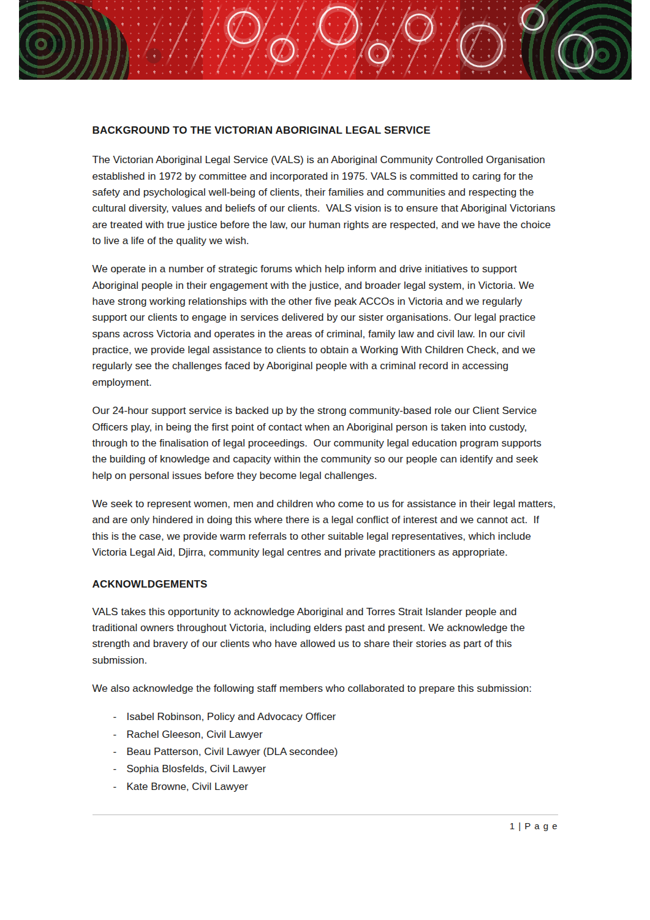Background to the Victorian Aboriginal Legal Service
The Victorian Aboriginal Legal Service (VALS) is an Aboriginal Community Controlled Organisation established in 1972 by committee and incorporated in 1975. VALS is committed to caring for the safety and psychological well-being of clients, their families and communities and respecting the cultural diversity, values and beliefs of our clients. VALS vision is to ensure that Aboriginal Victorians are treated with true justice before the law, our human rights are respected, and we have the choice to live a life of the quality we wish.
We operate in a number of strategic forums which help inform and drive initiatives to support Aboriginal people in their engagement with the justice, and broader legal system, in Victoria. We have strong working relationships with the other five peak ACCOs in Victoria and we regularly support our clients to engage in services delivered by our sister organisations. Our legal practice spans across Victoria and operates in the areas of criminal, family law and civil law. In our civil practice, we provide legal assistance to clients to obtain a Working With Children Check, and we regularly see the challenges faced by Aboriginal people with a criminal record in accessing employment.
Our 24-hour support service is backed up by the strong community-based role our Client Service Officers play, in being the first point of contact when an Aboriginal person is taken into custody, through to the finalisation of legal proceedings. Our community legal education program supports the building of knowledge and capacity within the community so our people can identify and seek help on personal issues before they become legal challenges.
We seek to represent women, men and children who come to us for assistance in their legal matters, and are only hindered in doing this where there is a legal conflict of interest and we cannot act. If this is the case, we provide warm referrals to other suitable legal representatives, which include Victoria Legal Aid, Djirra, community legal centres and private practitioners as appropriate.
Acknowldgements
VALS takes this opportunity to acknowledge Aboriginal and Torres Strait Islander people and traditional owners throughout Victoria, including elders past and present. We acknowledge the strength and bravery of our clients who have allowed us to share their stories as part of this submission.
We also acknowledge the following staff members who collaborated to prepare this submission:
Isabel Robinson, Policy and Advocacy Officer
Rachel Gleeson, Civil Lawyer
Beau Patterson, Civil Lawyer (DLA secondee)
Sophia Blosfelds, Civil Lawyer
Kate Browne, Civil Lawyer
1 | P a g e